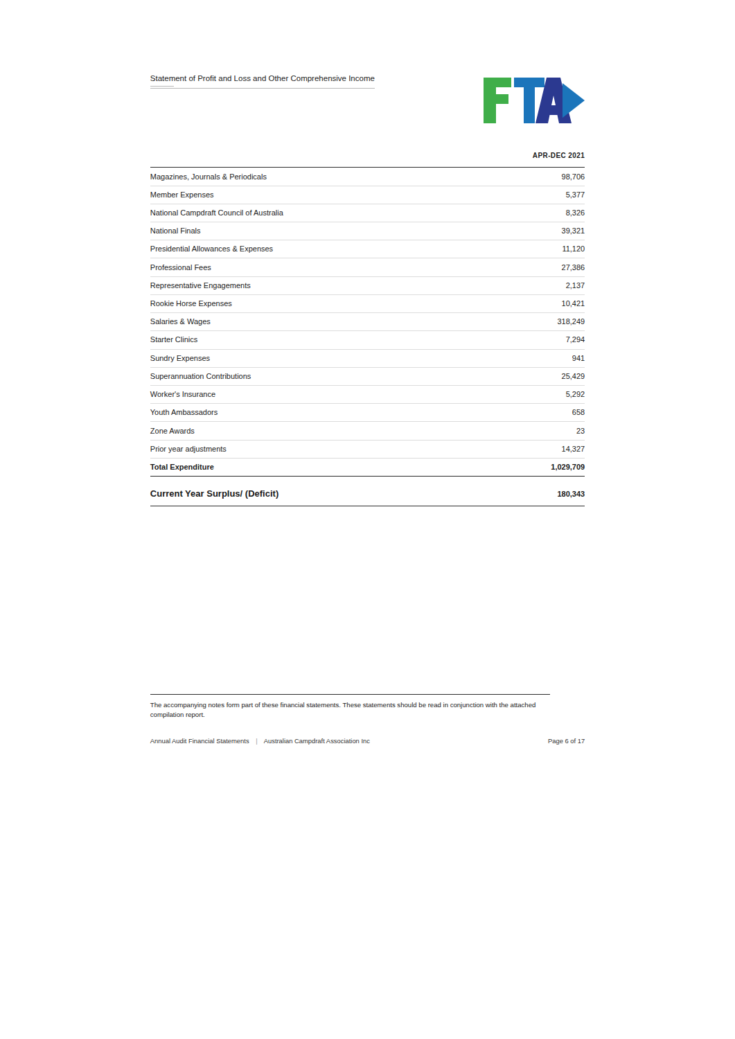Statement of Profit and Loss and Other Comprehensive Income
APR-DEC 2021
| Magazines, Journals & Periodicals | 98,706 |
| Member Expenses | 5,377 |
| National Campdraft Council of Australia | 8,326 |
| National Finals | 39,321 |
| Presidential Allowances & Expenses | 11,120 |
| Professional Fees | 27,386 |
| Representative Engagements | 2,137 |
| Rookie Horse Expenses | 10,421 |
| Salaries & Wages | 318,249 |
| Starter Clinics | 7,294 |
| Sundry Expenses | 941 |
| Superannuation Contributions | 25,429 |
| Worker's Insurance | 5,292 |
| Youth Ambassadors | 658 |
| Zone Awards | 23 |
| Prior year adjustments | 14,327 |
| Total Expenditure | 1,029,709 |
Current Year Surplus/ (Deficit)
180,343
The accompanying notes form part of these financial statements. These statements should be read in conjunction with the attached compilation report.
Annual Audit Financial Statements | Australian Campdraft Association Inc
Page 6 of 17